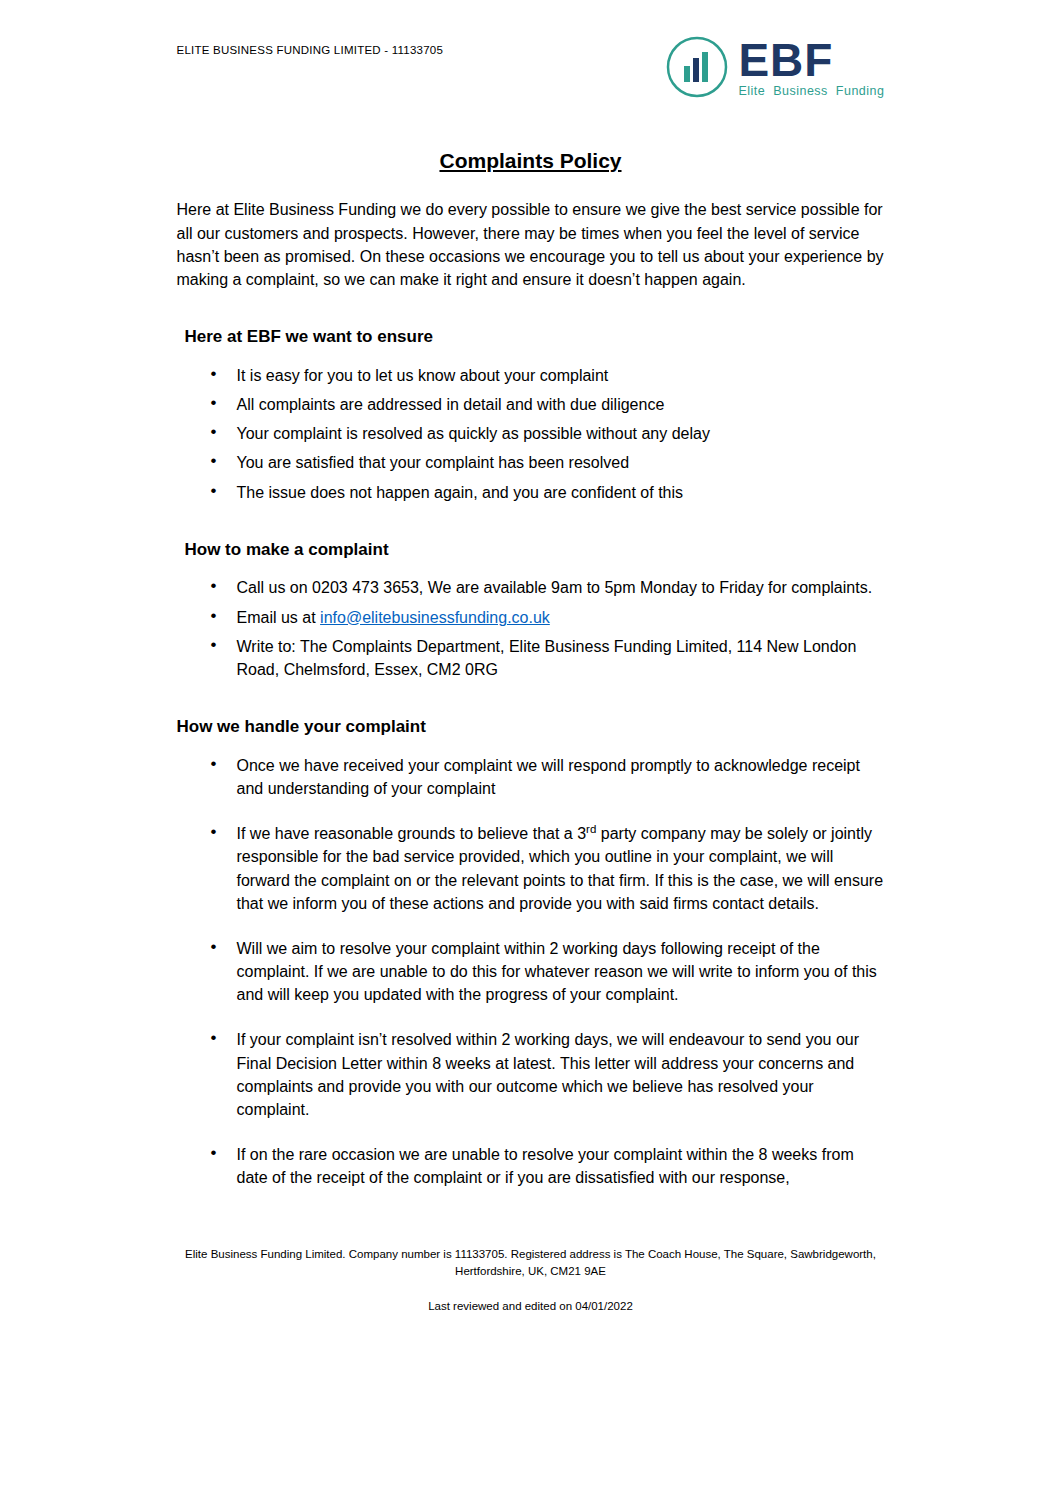ELITE BUSINESS FUNDING LIMITED - 11133705
EBF Elite Business Funding
Complaints Policy
Here at Elite Business Funding we do every possible to ensure we give the best service possible for all our customers and prospects. However, there may be times when you feel the level of service hasn’t been as promised. On these occasions we encourage you to tell us about your experience by making a complaint, so we can make it right and ensure it doesn’t happen again.
Here at EBF we want to ensure
It is easy for you to let us know about your complaint
All complaints are addressed in detail and with due diligence
Your complaint is resolved as quickly as possible without any delay
You are satisfied that your complaint has been resolved
The issue does not happen again, and you are confident of this
How to make a complaint
Call us on 0203 473 3653, We are available 9am to 5pm Monday to Friday for complaints.
Email us at info@elitebusinessfunding.co.uk
Write to: The Complaints Department, Elite Business Funding Limited, 114 New London Road, Chelmsford, Essex, CM2 0RG
How we handle your complaint
Once we have received your complaint we will respond promptly to acknowledge receipt and understanding of your complaint
If we have reasonable grounds to believe that a 3rd party company may be solely or jointly responsible for the bad service provided, which you outline in your complaint, we will forward the complaint on or the relevant points to that firm. If this is the case, we will ensure that we inform you of these actions and provide you with said firms contact details.
Will we aim to resolve your complaint within 2 working days following receipt of the complaint. If we are unable to do this for whatever reason we will write to inform you of this and will keep you updated with the progress of your complaint.
If your complaint isn’t resolved within 2 working days, we will endeavour to send you our Final Decision Letter within 8 weeks at latest. This letter will address your concerns and complaints and provide you with our outcome which we believe has resolved your complaint.
If on the rare occasion we are unable to resolve your complaint within the 8 weeks from date of the receipt of the complaint or if you are dissatisfied with our response,
Elite Business Funding Limited. Company number is 11133705. Registered address is The Coach House, The Square, Sawbridgeworth, Hertfordshire, UK, CM21 9AE
Last reviewed and edited on 04/01/2022